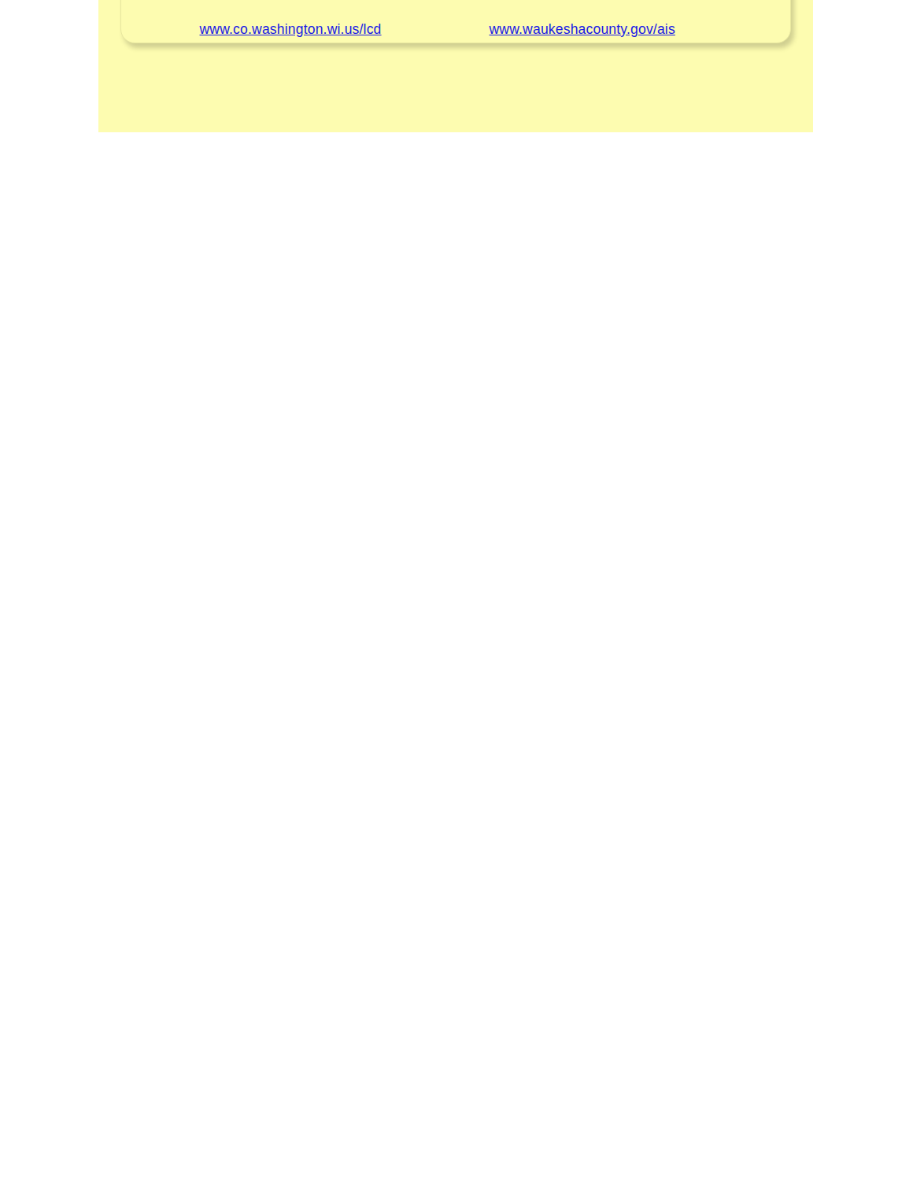www.co.washington.wi.us/lcd
www.waukeshacounty.gov/ais